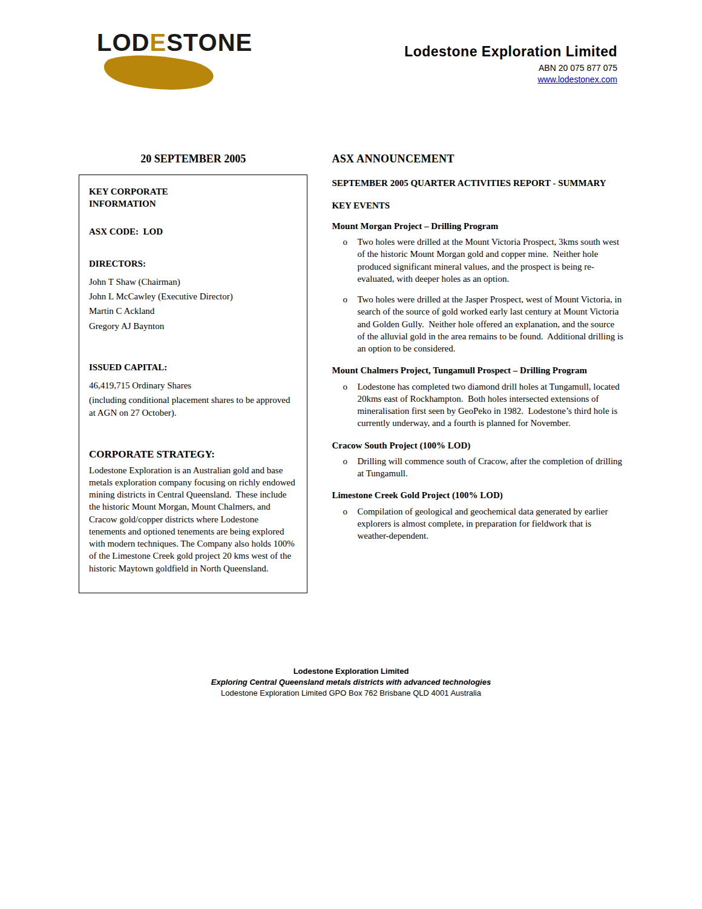LODESTONE
Lodestone Exploration Limited
ABN 20 075 877 075
www.lodestonex.com
20 SEPTEMBER 2005
KEY CORPORATE
INFORMATION
ASX CODE: LOD
DIRECTORS:
John T Shaw (Chairman)
John L McCawley (Executive Director)
Martin C Ackland
Gregory AJ Baynton
ISSUED CAPITAL:
46,419,715 Ordinary Shares
(including conditional placement shares to be approved at AGN on 27 October).
CORPORATE STRATEGY:
Lodestone Exploration is an Australian gold and base metals exploration company focusing on richly endowed mining districts in Central Queensland. These include the historic Mount Morgan, Mount Chalmers, and Cracow gold/copper districts where Lodestone tenements and optioned tenements are being explored with modern techniques. The Company also holds 100% of the Limestone Creek gold project 20 kms west of the historic Maytown goldfield in North Queensland.
ASX ANNOUNCEMENT
SEPTEMBER 2005 QUARTER ACTIVITIES REPORT - SUMMARY
KEY EVENTS
Mount Morgan Project – Drilling Program
Two holes were drilled at the Mount Victoria Prospect, 3kms south west of the historic Mount Morgan gold and copper mine. Neither hole produced significant mineral values, and the prospect is being re-evaluated, with deeper holes as an option.
Two holes were drilled at the Jasper Prospect, west of Mount Victoria, in search of the source of gold worked early last century at Mount Victoria and Golden Gully. Neither hole offered an explanation, and the source of the alluvial gold in the area remains to be found. Additional drilling is an option to be considered.
Mount Chalmers Project, Tungamull Prospect – Drilling Program
Lodestone has completed two diamond drill holes at Tungamull, located 20kms east of Rockhampton. Both holes intersected extensions of mineralisation first seen by GeoPeko in 1982. Lodestone’s third hole is currently underway, and a fourth is planned for November.
Cracow South Project (100% LOD)
Drilling will commence south of Cracow, after the completion of drilling at Tungamull.
Limestone Creek Gold Project (100% LOD)
Compilation of geological and geochemical data generated by earlier explorers is almost complete, in preparation for fieldwork that is weather-dependent.
Lodestone Exploration Limited
Exploring Central Queensland metals districts with advanced technologies
Lodestone Exploration Limited GPO Box 762 Brisbane QLD 4001 Australia